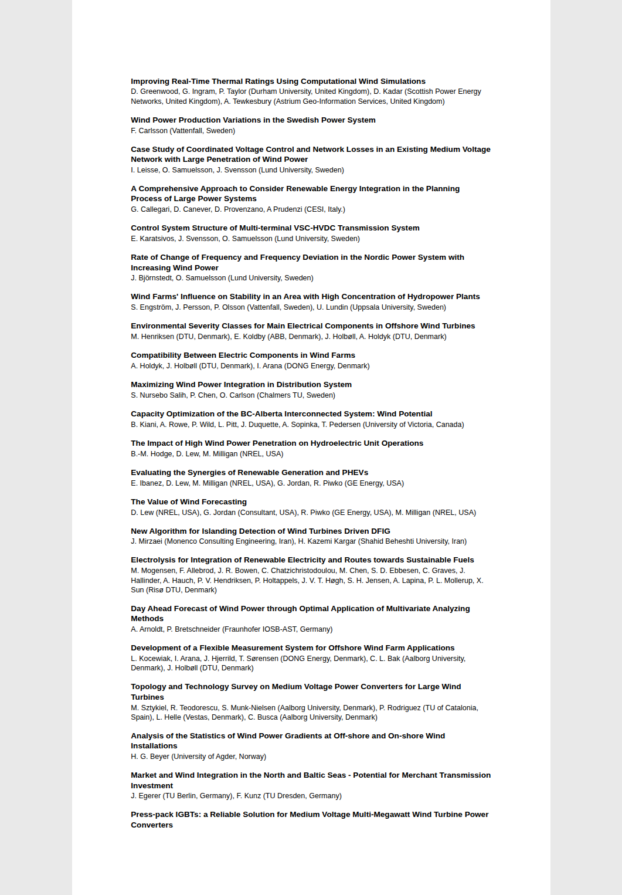Improving Real-Time Thermal Ratings Using Computational Wind Simulations
D. Greenwood, G. Ingram, P. Taylor (Durham University, United Kingdom), D. Kadar (Scottish Power Energy Networks, United Kingdom), A. Tewkesbury (Astrium Geo-Information Services, United Kingdom)
Wind Power Production Variations in the Swedish Power System
F. Carlsson (Vattenfall, Sweden)
Case Study of Coordinated Voltage Control and Network Losses in an Existing Medium Voltage Network with Large Penetration of Wind Power
I. Leisse, O. Samuelsson, J. Svensson (Lund University, Sweden)
A Comprehensive Approach to Consider Renewable Energy Integration in the Planning Process of Large Power Systems
G. Callegari, D. Canever, D. Provenzano, A Prudenzi (CESI, Italy.)
Control System Structure of Multi-terminal VSC-HVDC Transmission System
E. Karatsivos, J. Svensson, O. Samuelsson (Lund University, Sweden)
Rate of Change of Frequency and Frequency Deviation in the Nordic Power System with Increasing Wind Power
J. Björnstedt, O. Samuelsson (Lund University, Sweden)
Wind Farms' Influence on Stability in an Area with High Concentration of Hydropower Plants
S. Engström, J. Persson, P. Olsson (Vattenfall, Sweden), U. Lundin (Uppsala University, Sweden)
Environmental Severity Classes for Main Electrical Components in Offshore Wind Turbines
M. Henriksen (DTU, Denmark), E. Koldby (ABB, Denmark), J. Holbøll, A. Holdyk (DTU, Denmark)
Compatibility Between Electric Components in Wind Farms
A. Holdyk, J. Holbøll (DTU, Denmark), I. Arana (DONG Energy, Denmark)
Maximizing Wind Power Integration in Distribution System
S. Nursebo Salih, P. Chen, O. Carlson (Chalmers TU, Sweden)
Capacity Optimization of the BC-Alberta Interconnected System: Wind Potential
B. Kiani, A. Rowe, P. Wild, L. Pitt, J. Duquette, A. Sopinka, T. Pedersen (University of Victoria, Canada)
The Impact of High Wind Power Penetration on Hydroelectric Unit Operations
B.-M. Hodge, D. Lew, M. Milligan (NREL, USA)
Evaluating the Synergies of Renewable Generation and PHEVs
E. Ibanez, D. Lew, M. Milligan (NREL, USA), G. Jordan, R. Piwko (GE Energy, USA)
The Value of Wind Forecasting
D. Lew (NREL, USA), G. Jordan (Consultant, USA), R. Piwko (GE Energy, USA), M. Milligan (NREL, USA)
New Algorithm for Islanding Detection of Wind Turbines Driven DFIG
J. Mirzaei (Monenco Consulting Engineering, Iran), H. Kazemi Kargar (Shahid Beheshti University, Iran)
Electrolysis for Integration of Renewable Electricity and Routes towards Sustainable Fuels
M. Mogensen, F. Allebrod, J. R. Bowen, C. Chatzichristodoulou, M. Chen, S. D. Ebbesen, C. Graves, J. Hallinder, A. Hauch, P. V. Hendriksen, P. Holtappels, J. V. T. Høgh, S. H. Jensen, A. Lapina, P. L. Mollerup, X. Sun (Risø DTU, Denmark)
Day Ahead Forecast of Wind Power through Optimal Application of Multivariate Analyzing Methods
A. Arnoldt, P. Bretschneider (Fraunhofer IOSB-AST, Germany)
Development of a Flexible Measurement System for Offshore Wind Farm Applications
L. Kocewiak, I. Arana, J. Hjerrild, T. Sørensen (DONG Energy, Denmark), C. L. Bak (Aalborg University, Denmark), J. Holbøll (DTU, Denmark)
Topology and Technology Survey on Medium Voltage Power Converters for Large Wind Turbines
M. Sztykiel, R. Teodorescu, S. Munk-Nielsen (Aalborg University, Denmark), P. Rodriguez (TU of Catalonia, Spain), L. Helle (Vestas, Denmark), C. Busca (Aalborg University, Denmark)
Analysis of the Statistics of Wind Power Gradients at Off-shore and On-shore Wind Installations
H. G. Beyer (University of Agder, Norway)
Market and Wind Integration in the North and Baltic Seas - Potential for Merchant Transmission Investment
J. Egerer (TU Berlin, Germany), F. Kunz (TU Dresden, Germany)
Press-pack IGBTs: a Reliable Solution for Medium Voltage Multi-Megawatt Wind Turbine Power Converters